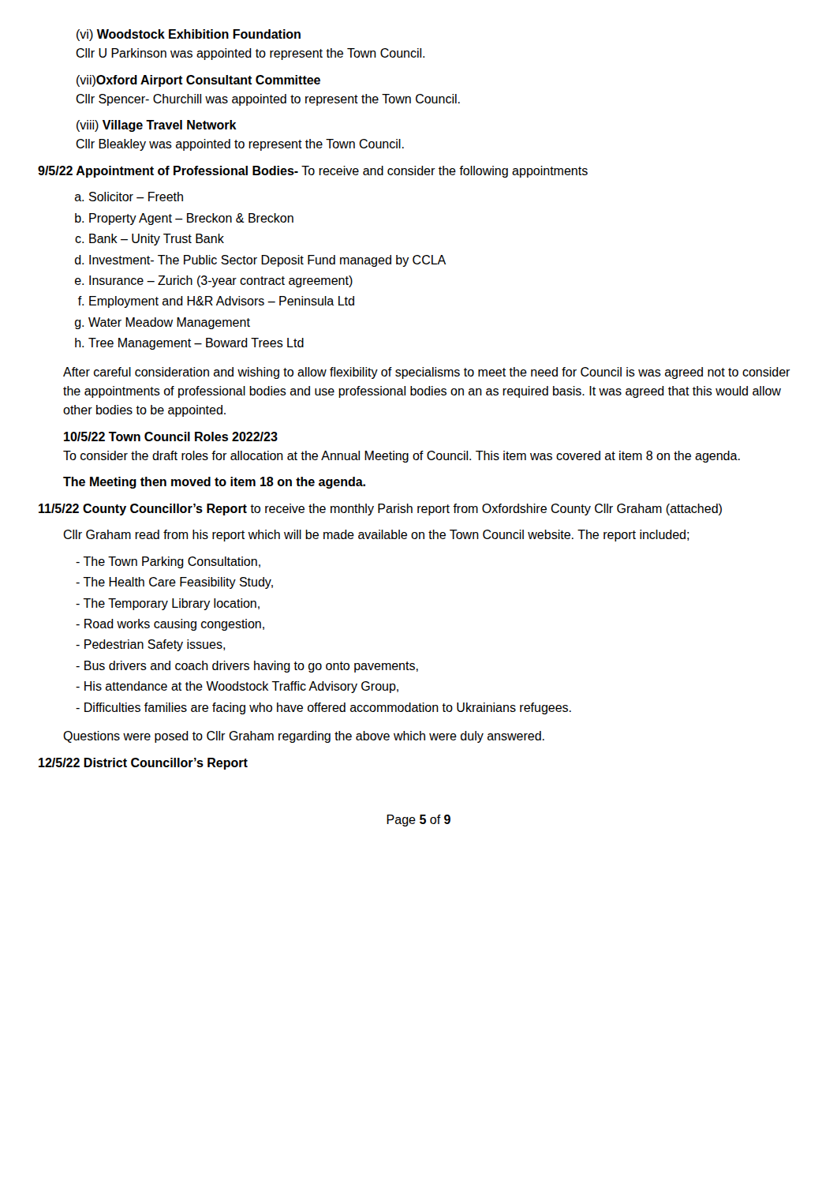(vi) Woodstock Exhibition Foundation
Cllr U Parkinson was appointed to represent the Town Council.
(vii)Oxford Airport Consultant Committee
Cllr Spencer- Churchill was appointed to represent the Town Council.
(viii) Village Travel Network
Cllr Bleakley was appointed to represent the Town Council.
9/5/22 Appointment of Professional Bodies- To receive and consider the following appointments
Solicitor – Freeth
Property Agent – Breckon & Breckon
Bank – Unity Trust Bank
Investment- The Public Sector Deposit Fund managed by CCLA
Insurance – Zurich (3-year contract agreement)
Employment and H&R Advisors – Peninsula Ltd
Water Meadow Management
Tree Management – Boward Trees Ltd
After careful consideration and wishing to allow flexibility of specialisms to meet the need for Council is was agreed not to consider the appointments of professional bodies and use professional bodies on an as required basis. It was agreed that this would allow other bodies to be appointed.
10/5/22 Town Council Roles 2022/23
To consider the draft roles for allocation at the Annual Meeting of Council. This item was covered at item 8 on the agenda.
The Meeting then moved to item 18 on the agenda.
11/5/22 County Councillor’s Report to receive the monthly Parish report from Oxfordshire County Cllr Graham (attached)
Cllr Graham read from his report which will be made available on the Town Council website. The report included;
The Town Parking Consultation,
The Health Care Feasibility Study,
The Temporary Library location,
Road works causing congestion,
Pedestrian Safety issues,
Bus drivers and coach drivers having to go onto pavements,
His attendance at the Woodstock Traffic Advisory Group,
Difficulties families are facing who have offered accommodation to Ukrainians refugees.
Questions were posed to Cllr Graham regarding the above which were duly answered.
12/5/22 District Councillor’s Report
Page 5 of 9